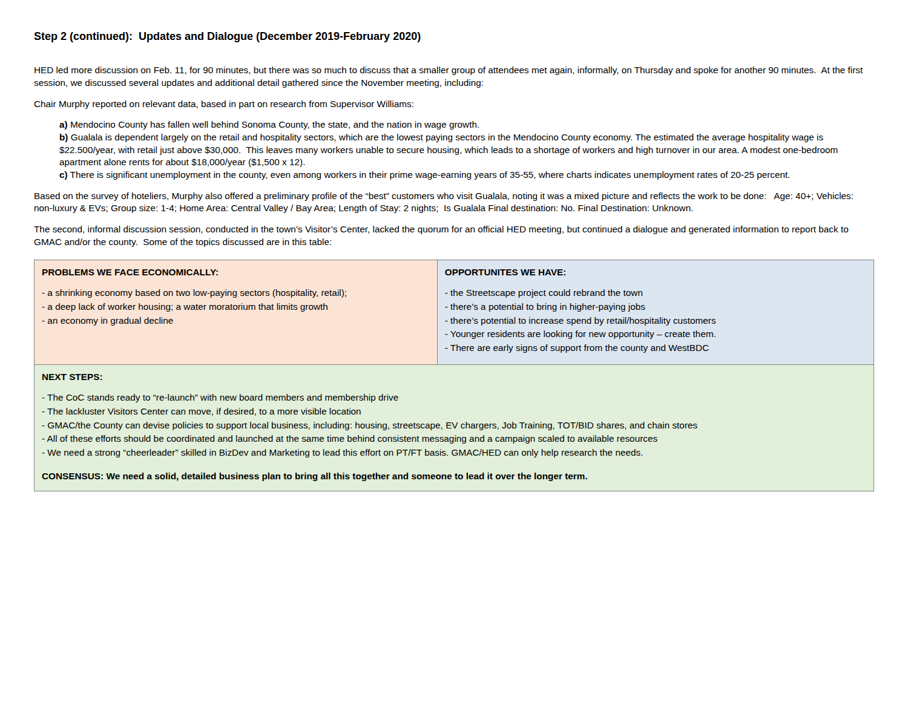Step 2 (continued): Updates and Dialogue (December 2019-February 2020)
HED led more discussion on Feb. 11, for 90 minutes, but there was so much to discuss that a smaller group of attendees met again, informally, on Thursday and spoke for another 90 minutes. At the first session, we discussed several updates and additional detail gathered since the November meeting, including:
Chair Murphy reported on relevant data, based in part on research from Supervisor Williams:
a) Mendocino County has fallen well behind Sonoma County, the state, and the nation in wage growth.
b) Gualala is dependent largely on the retail and hospitality sectors, which are the lowest paying sectors in the Mendocino County economy. The estimated the average hospitality wage is $22.500/year, with retail just above $30,000. This leaves many workers unable to secure housing, which leads to a shortage of workers and high turnover in our area. A modest one-bedroom apartment alone rents for about $18,000/year ($1,500 x 12).
c) There is significant unemployment in the county, even among workers in their prime wage-earning years of 35-55, where charts indicates unemployment rates of 20-25 percent.
Based on the survey of hoteliers, Murphy also offered a preliminary profile of the “best” customers who visit Gualala, noting it was a mixed picture and reflects the work to be done: Age: 40+; Vehicles: non-luxury & EVs; Group size: 1-4; Home Area: Central Valley / Bay Area; Length of Stay: 2 nights; Is Gualala Final destination: No. Final Destination: Unknown.
The second, informal discussion session, conducted in the town’s Visitor’s Center, lacked the quorum for an official HED meeting, but continued a dialogue and generated information to report back to GMAC and/or the county. Some of the topics discussed are in this table:
| PROBLEMS WE FACE ECONOMICALLY: - a shrinking economy based on two low-paying sectors (hospitality, retail); - a deep lack of worker housing; a water moratorium that limits growth - an economy in gradual decline | OPPORTUNITES WE HAVE: - the Streetscape project could rebrand the town - there’s a potential to bring in higher-paying jobs - there’s potential to increase spend by retail/hospitality customers - Younger residents are looking for new opportunity – create them. - There are early signs of support from the county and WestBDC |
| NEXT STEPS: - The CoC stands ready to “re-launch” with new board members and membership drive - The lackluster Visitors Center can move, if desired, to a more visible location - GMAC/the County can devise policies to support local business, including: housing, streetscape, EV chargers, Job Training, TOT/BID shares, and chain stores - All of these efforts should be coordinated and launched at the same time behind consistent messaging and a campaign scaled to available resources - We need a strong “cheerleader” skilled in BizDev and Marketing to lead this effort on PT/FT basis. GMAC/HED can only help research the needs. CONSENSUS: We need a solid, detailed business plan to bring all this together and someone to lead it over the longer term. |